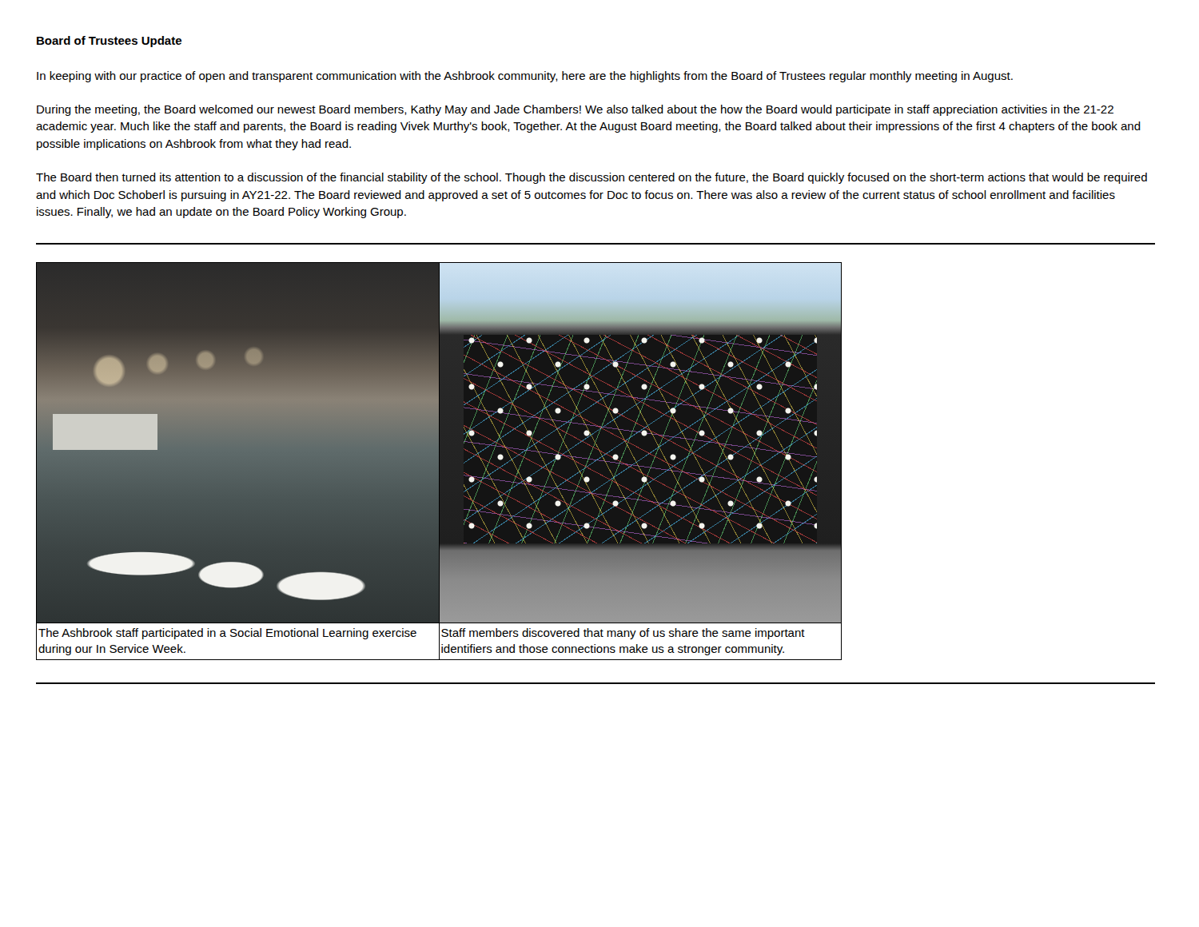Board of Trustees Update
In keeping with our practice of open and transparent communication with the Ashbrook community, here are the highlights from the Board of Trustees regular monthly meeting in August.
During the meeting, the Board welcomed our newest Board members, Kathy May and Jade Chambers! We also talked about the how the Board would participate in staff appreciation activities in the 21-22 academic year. Much like the staff and parents, the Board is reading Vivek Murthy's book, Together. At the August Board meeting, the Board talked about their impressions of the first 4 chapters of the book and possible implications on Ashbrook from what they had read.
The Board then turned its attention to a discussion of the financial stability of the school. Though the discussion centered on the future, the Board quickly focused on the short-term actions that would be required and which Doc Schoberl is pursuing in AY21-22. The Board reviewed and approved a set of 5 outcomes for Doc to focus on. There was also a review of the current status of school enrollment and facilities issues. Finally, we had an update on the Board Policy Working Group.
| The Ashbrook staff participated in a Social Emotional Learning exercise during our In Service Week. | Staff members discovered that many of us share the same important identifiers and those connections make us a stronger community. |